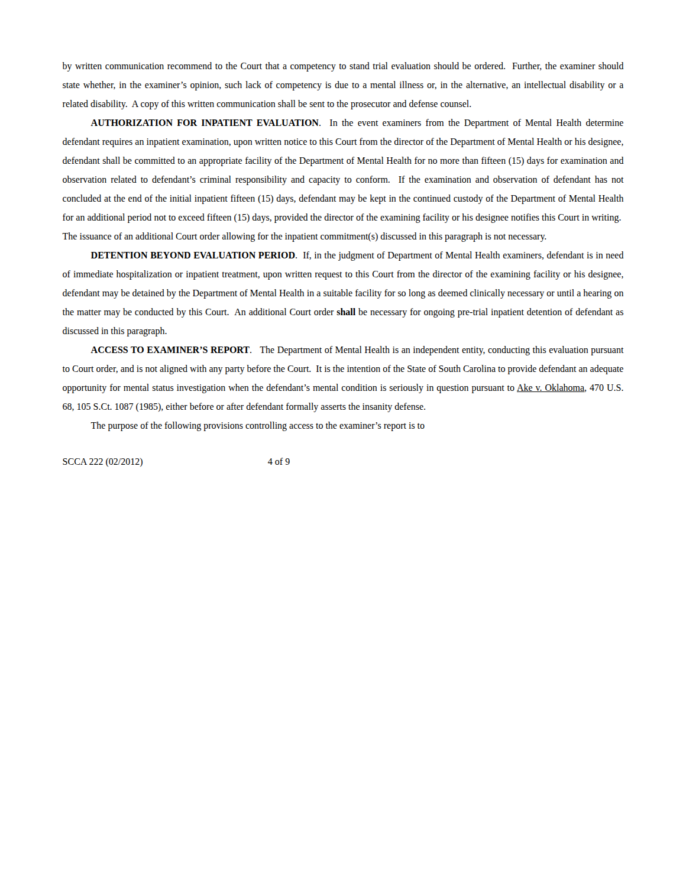by written communication recommend to the Court that a competency to stand trial evaluation should be ordered. Further, the examiner should state whether, in the examiner’s opinion, such lack of competency is due to a mental illness or, in the alternative, an intellectual disability or a related disability. A copy of this written communication shall be sent to the prosecutor and defense counsel.
AUTHORIZATION FOR INPATIENT EVALUATION. In the event examiners from the Department of Mental Health determine defendant requires an inpatient examination, upon written notice to this Court from the director of the Department of Mental Health or his designee, defendant shall be committed to an appropriate facility of the Department of Mental Health for no more than fifteen (15) days for examination and observation related to defendant’s criminal responsibility and capacity to conform. If the examination and observation of defendant has not concluded at the end of the initial inpatient fifteen (15) days, defendant may be kept in the continued custody of the Department of Mental Health for an additional period not to exceed fifteen (15) days, provided the director of the examining facility or his designee notifies this Court in writing. The issuance of an additional Court order allowing for the inpatient commitment(s) discussed in this paragraph is not necessary.
DETENTION BEYOND EVALUATION PERIOD. If, in the judgment of Department of Mental Health examiners, defendant is in need of immediate hospitalization or inpatient treatment, upon written request to this Court from the director of the examining facility or his designee, defendant may be detained by the Department of Mental Health in a suitable facility for so long as deemed clinically necessary or until a hearing on the matter may be conducted by this Court. An additional Court order shall be necessary for ongoing pre-trial inpatient detention of defendant as discussed in this paragraph.
ACCESS TO EXAMINER’S REPORT. The Department of Mental Health is an independent entity, conducting this evaluation pursuant to Court order, and is not aligned with any party before the Court. It is the intention of the State of South Carolina to provide defendant an adequate opportunity for mental status investigation when the defendant’s mental condition is seriously in question pursuant to Ake v. Oklahoma, 470 U.S. 68, 105 S.Ct. 1087 (1985), either before or after defendant formally asserts the insanity defense.
The purpose of the following provisions controlling access to the examiner’s report is to
SCCA 222 (02/2012)4 of 9